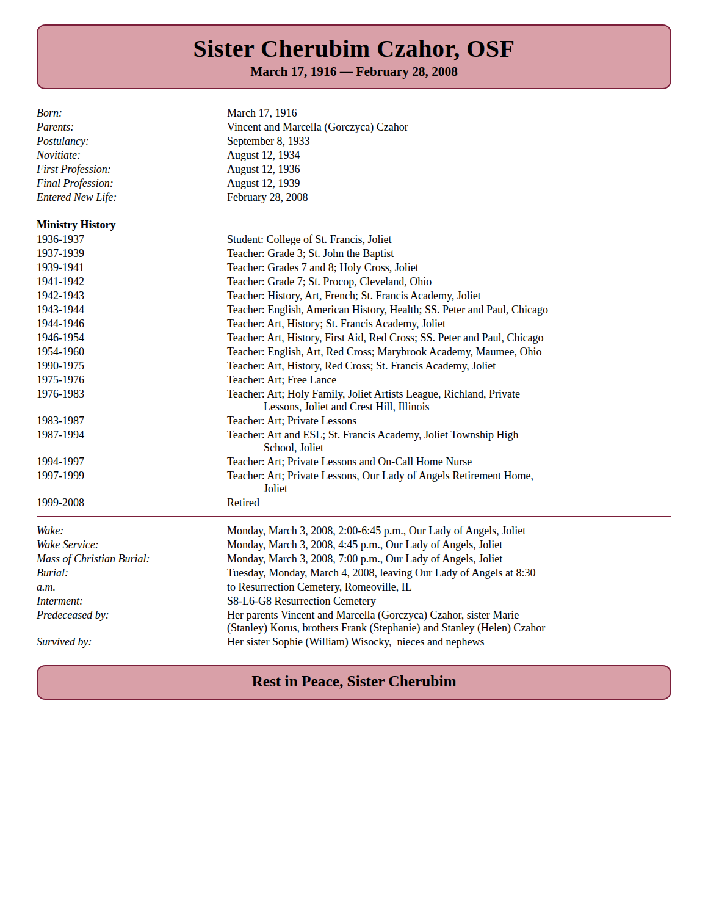Sister Cherubim Czahor, OSF
March 17, 1916 — February 28, 2008
| Born: | March 17, 1916 |
| Parents: | Vincent and Marcella (Gorczyca) Czahor |
| Postulancy: | September 8, 1933 |
| Novitiate: | August 12, 1934 |
| First Profession: | August 12, 1936 |
| Final Profession: | August 12, 1939 |
| Entered New Life: | February 28, 2008 |
Ministry History
| 1936-1937 | Student: College of St. Francis, Joliet |
| 1937-1939 | Teacher: Grade 3; St. John the Baptist |
| 1939-1941 | Teacher: Grades 7 and 8; Holy Cross, Joliet |
| 1941-1942 | Teacher: Grade 7; St. Procop, Cleveland, Ohio |
| 1942-1943 | Teacher: History, Art, French; St. Francis Academy, Joliet |
| 1943-1944 | Teacher: English, American History, Health; SS. Peter and Paul, Chicago |
| 1944-1946 | Teacher: Art, History; St. Francis Academy, Joliet |
| 1946-1954 | Teacher: Art, History, First Aid, Red Cross; SS. Peter and Paul, Chicago |
| 1954-1960 | Teacher: English, Art, Red Cross; Marybrook Academy, Maumee, Ohio |
| 1990-1975 | Teacher: Art, History, Red Cross; St. Francis Academy, Joliet |
| 1975-1976 | Teacher: Art; Free Lance |
| 1976-1983 | Teacher: Art; Holy Family, Joliet Artists League, Richland, Private Lessons, Joliet and Crest Hill, Illinois |
| 1983-1987 | Teacher: Art; Private Lessons |
| 1987-1994 | Teacher: Art and ESL; St. Francis Academy, Joliet Township High School, Joliet |
| 1994-1997 | Teacher: Art; Private Lessons and On-Call Home Nurse |
| 1997-1999 | Teacher: Art; Private Lessons, Our Lady of Angels Retirement Home, Joliet |
| 1999-2008 | Retired |
| Wake: | Monday, March 3, 2008, 2:00-6:45 p.m., Our Lady of Angels, Joliet |
| Wake Service: | Monday, March 3, 2008, 4:45 p.m., Our Lady of Angels, Joliet |
| Mass of Christian Burial: | Monday, March 3, 2008, 7:00 p.m., Our Lady of Angels, Joliet |
| Burial: | Tuesday, Monday, March 4, 2008, leaving Our Lady of Angels at 8:30 |
| a.m. | to Resurrection Cemetery, Romeoville, IL |
| Interment: | S8-L6-G8 Resurrection Cemetery |
| Predeceased by: | Her parents Vincent and Marcella (Gorczyca) Czahor, sister Marie (Stanley) Korus, brothers Frank (Stephanie) and Stanley (Helen) Czahor |
| Survived by: | Her sister Sophie (William) Wisocky, nieces and nephews |
Rest in Peace, Sister Cherubim